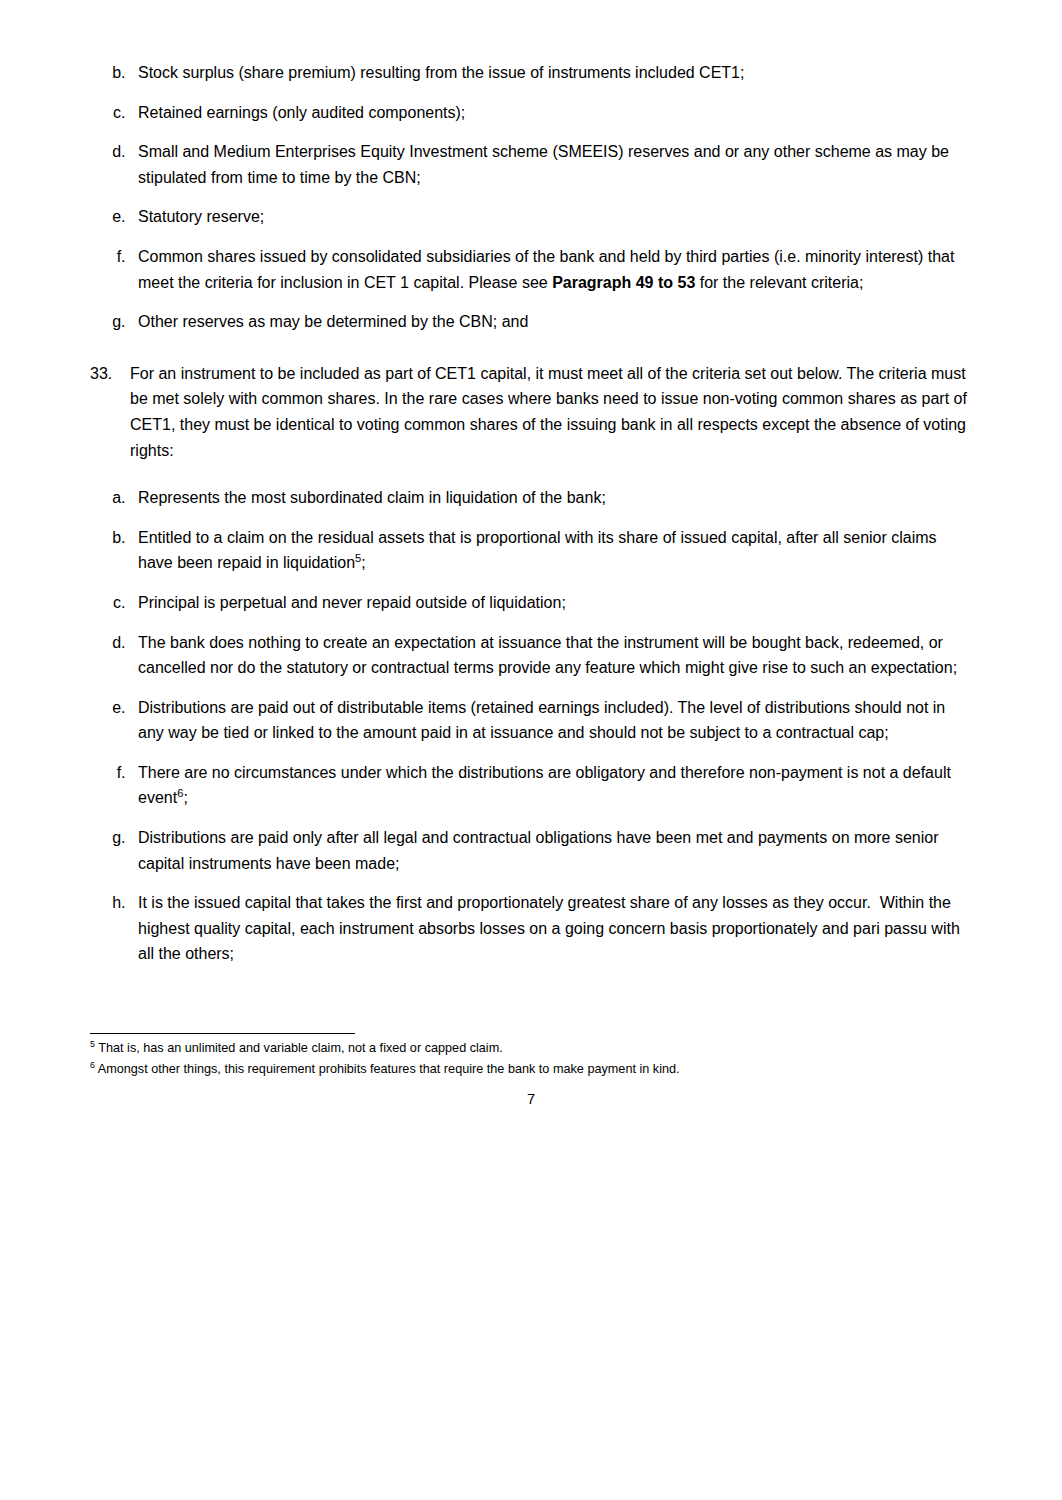Stock surplus (share premium) resulting from the issue of instruments included CET1;
Retained earnings (only audited components);
Small and Medium Enterprises Equity Investment scheme (SMEEIS) reserves and or any other scheme as may be stipulated from time to time by the CBN;
Statutory reserve;
Common shares issued by consolidated subsidiaries of the bank and held by third parties (i.e. minority interest) that meet the criteria for inclusion in CET 1 capital. Please see Paragraph 49 to 53 for the relevant criteria;
Other reserves as may be determined by the CBN; and
33. For an instrument to be included as part of CET1 capital, it must meet all of the criteria set out below. The criteria must be met solely with common shares. In the rare cases where banks need to issue non-voting common shares as part of CET1, they must be identical to voting common shares of the issuing bank in all respects except the absence of voting rights:
Represents the most subordinated claim in liquidation of the bank;
Entitled to a claim on the residual assets that is proportional with its share of issued capital, after all senior claims have been repaid in liquidation5;
Principal is perpetual and never repaid outside of liquidation;
The bank does nothing to create an expectation at issuance that the instrument will be bought back, redeemed, or cancelled nor do the statutory or contractual terms provide any feature which might give rise to such an expectation;
Distributions are paid out of distributable items (retained earnings included). The level of distributions should not in any way be tied or linked to the amount paid in at issuance and should not be subject to a contractual cap;
There are no circumstances under which the distributions are obligatory and therefore non-payment is not a default event6;
Distributions are paid only after all legal and contractual obligations have been met and payments on more senior capital instruments have been made;
It is the issued capital that takes the first and proportionately greatest share of any losses as they occur. Within the highest quality capital, each instrument absorbs losses on a going concern basis proportionately and pari passu with all the others;
5 That is, has an unlimited and variable claim, not a fixed or capped claim.
6 Amongst other things, this requirement prohibits features that require the bank to make payment in kind.
7